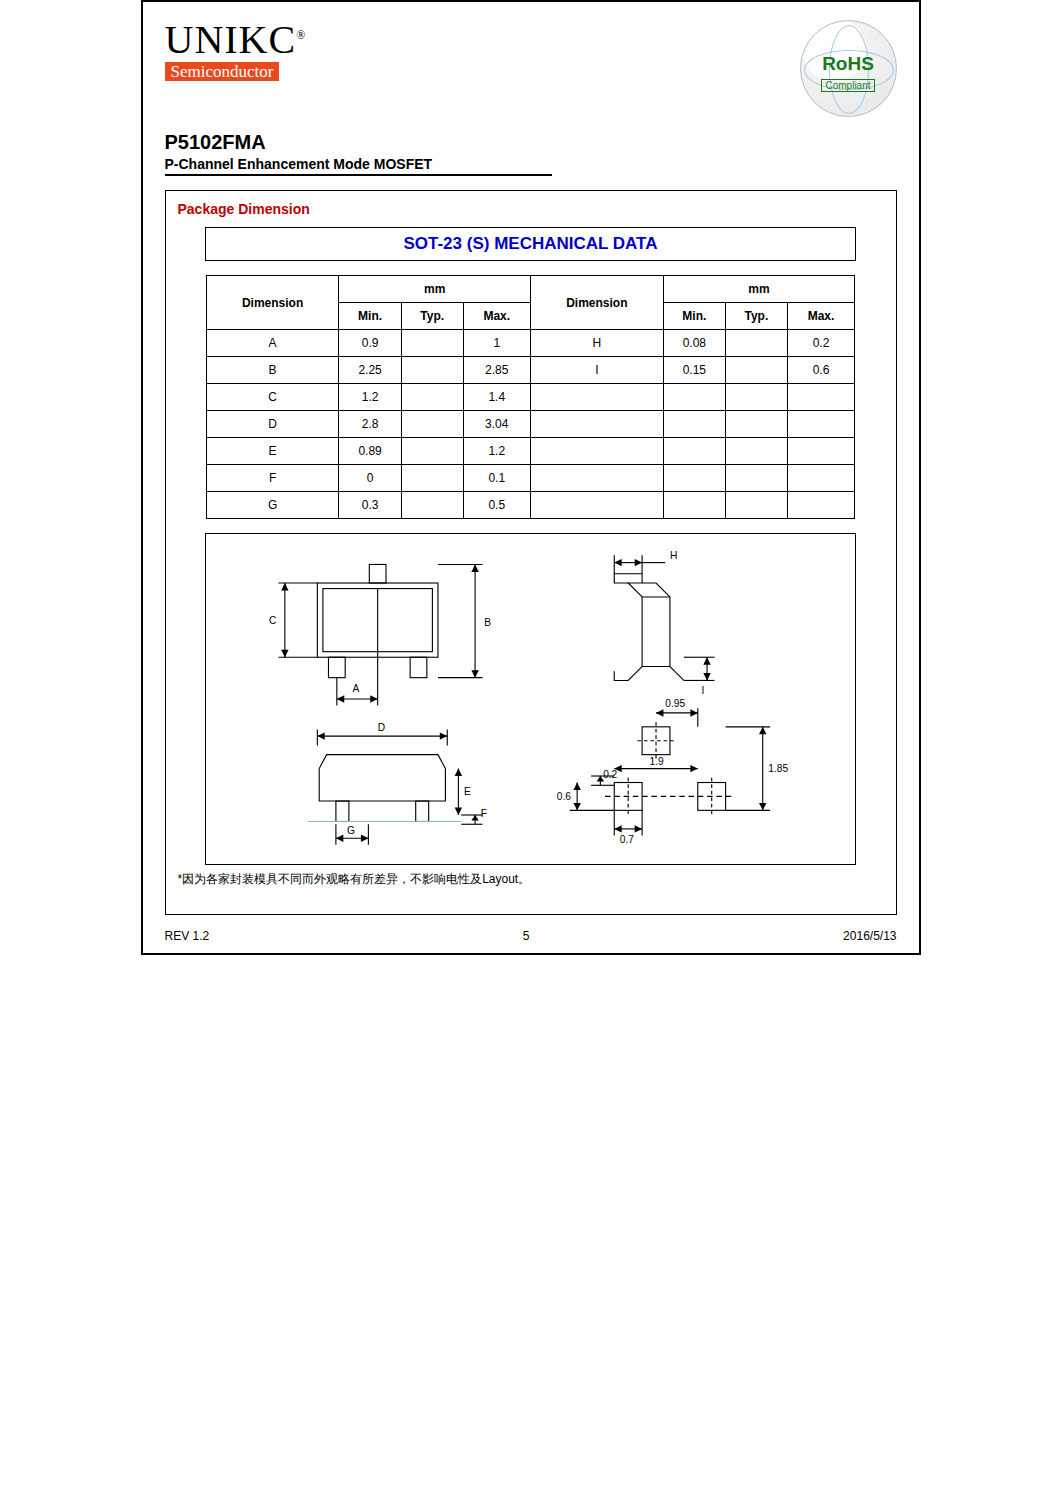UNIKC®
Semiconductor
RoHS
Compliant
P5102FMA
P-Channel Enhancement Mode MOSFET
Package Dimension
SOT-23 (S) MECHANICAL DATA
| Dimension | mm | Dimension | mm |
| --- | --- | --- | --- |
| Min. | Typ. | Max. | Min. | Typ. | Max. |
| A | 0.9 | | 1 | H | 0.08 | | 0.2 |
| B | 2.25 | | 2.85 | I | 0.15 | | 0.6 |
| C | 1.2 | | 1.4 | | | | |
| D | 2.8 | | 3.04 | | | | |
| E | 0.89 | | 1.2 | | | | |
| F | 0 | | 0.1 | | | | |
| G | 0.3 | | 0.5 | | | | |
C B A H I D E F G 0.95 1.9 1.85 0.2 0.6 0.7
*因为各家封装模具不同而外观略有所差异，不影响电性及Layout。
REV 1.2 5 2016/5/13